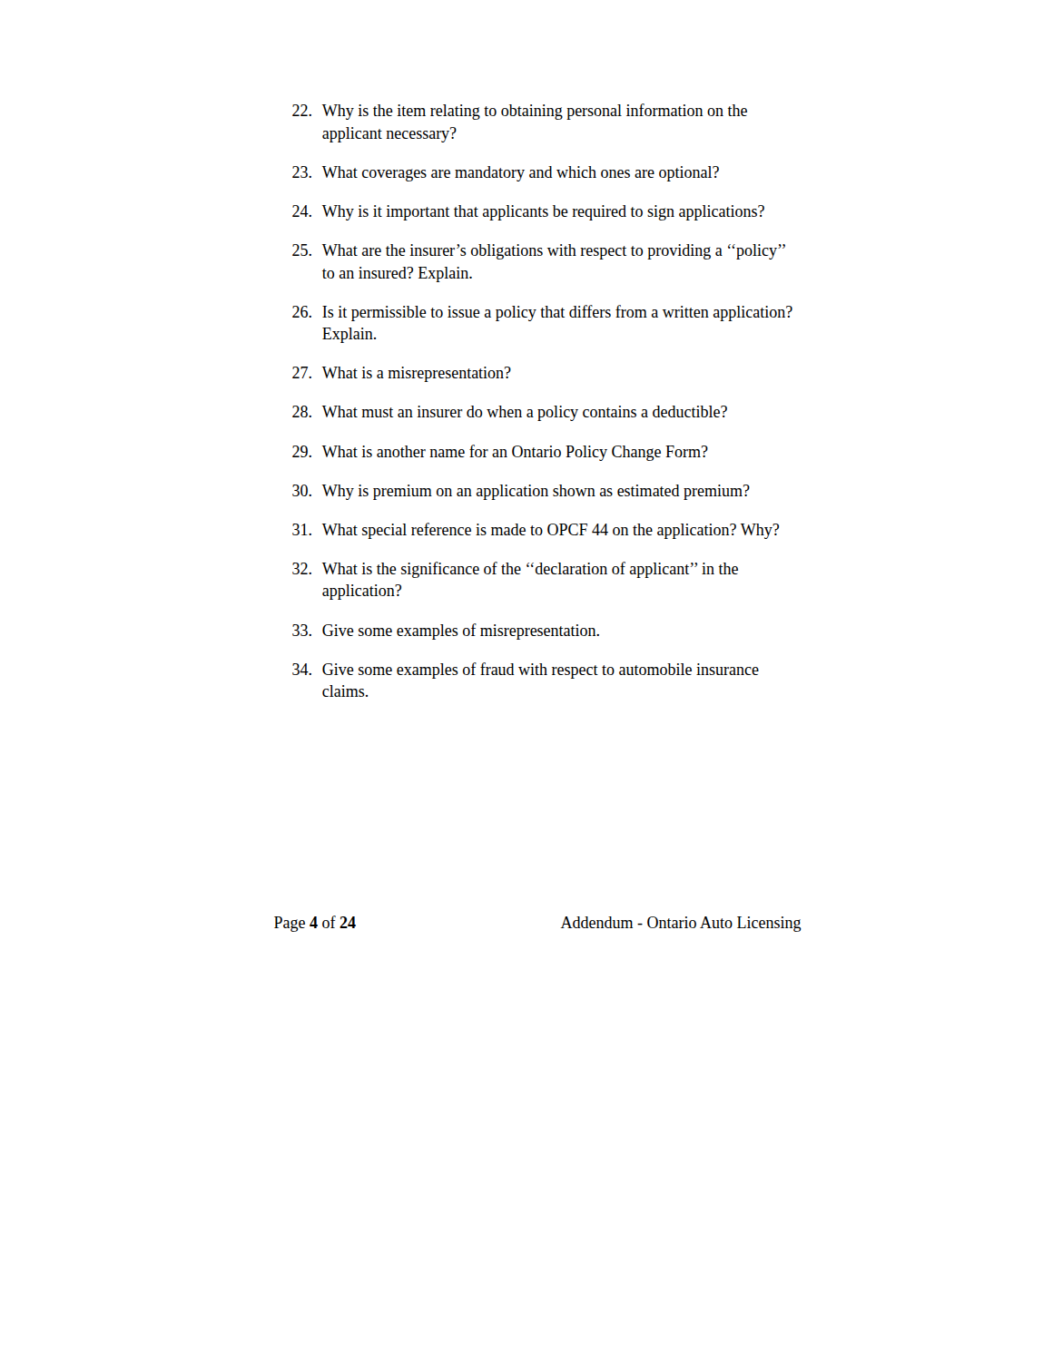Why is the item relating to obtaining personal information on the applicant necessary?
What coverages are mandatory and which ones are optional?
Why is it important that applicants be required to sign applications?
What are the insurer’s obligations with respect to providing a ‘‘policy’’ to an insured? Explain.
Is it permissible to issue a policy that differs from a written application? Explain.
What is a misrepresentation?
What must an insurer do when a policy contains a deductible?
What is another name for an Ontario Policy Change Form?
Why is premium on an application shown as estimated premium?
What special reference is made to OPCF 44 on the application? Why?
What is the significance of the ‘‘declaration of applicant’’ in the application?
Give some examples of misrepresentation.
Give some examples of fraud with respect to automobile insurance claims.
Page 4 of 24
Addendum - Ontario Auto Licensing